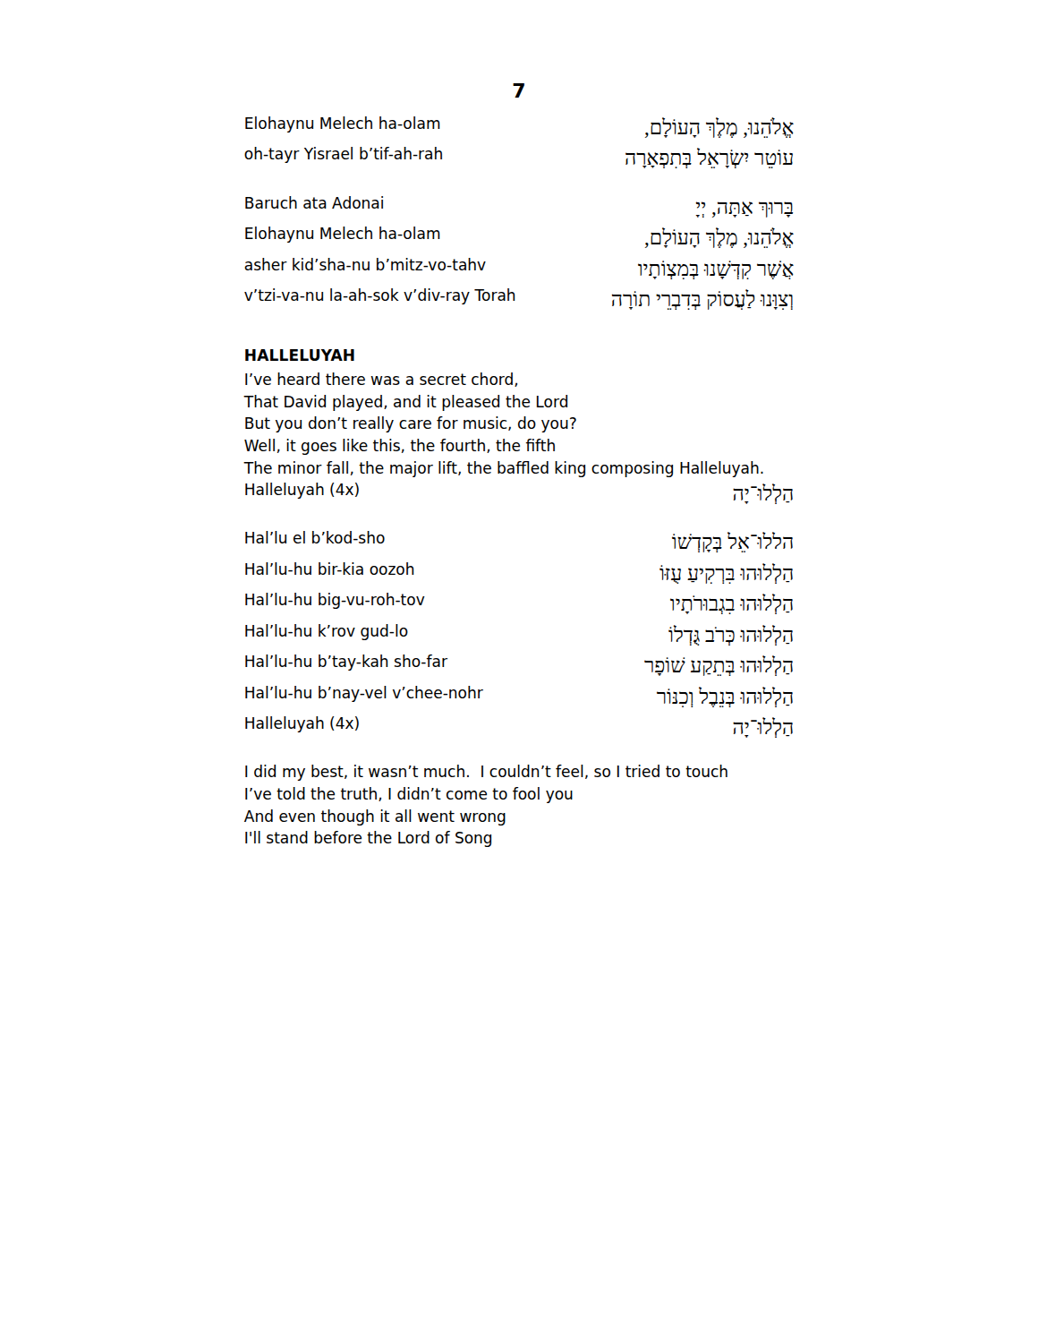7
| Elohaynu Melech ha-olam | אֱלֹהֵנוּ, מֶלֶךְ הָעוֹלָם, |
| oh-tayr Yisrael b’tif-ah-rah | עוֹטֵר יִשְׂרָאֵל בְּתִפְאָרָה |
| Baruch ata Adonai | בָּרוּךְ אַתָּה, יְיָ |
| Elohaynu Melech ha-olam | אֱלֹהֵנוּ, מֶלֶךְ הָעוֹלָם, |
| asher kid’sha-nu b’mitz-vo-tahv | אֲשֶׁר קִדְּשָׁנוּ בְּמִצְוֹתָיו |
| v’tzi-va-nu la-ah-sok v’div-ray Torah | וְצִוָּנוּ לַעֲסוֹק בְּדִבְרֵי תוֹרָה |
HALLELUYAH
I’ve heard there was a secret chord,
That David played, and it pleased the Lord
But you don’t really care for music, do you?
Well, it goes like this, the fourth, the fifth
The minor fall, the major lift, the baffled king composing Halleluyah.
| Halleluyah (4x) | הַלְלוּ־יָה |
| Hal’lu el b’kod-sho | הללוּ־אֵל בְּקָדְשׁוֹ |
| Hal’lu-hu bir-kia oozoh | הַלְלוּהוּ בִּרְקִיעַ עֻזּוֹ |
| Hal’lu-hu big-vu-roh-tov | הַלְלוּהוּ בִגְבוּרֹתָיו |
| Hal’lu-hu k’rov gud-lo | הַלְלוּהוּ כְּרֹב גֻּדְלוֹ |
| Hal’lu-hu b’tay-kah sho-far | הַלְלוּהוּ בְּתֵקַע שׁוֹפָר |
| Hal’lu-hu b’nay-vel v’chee-nohr | הַלְלוּהוּ בְּנֵבֶל וְכִנּוֹר |
| Halleluyah (4x) | הַלְלוּ־יָה |
I did my best, it wasn’t much. I couldn’t feel, so I tried to touch
I’ve told the truth, I didn’t come to fool you
And even though it all went wrong
I'll stand before the Lord of Song